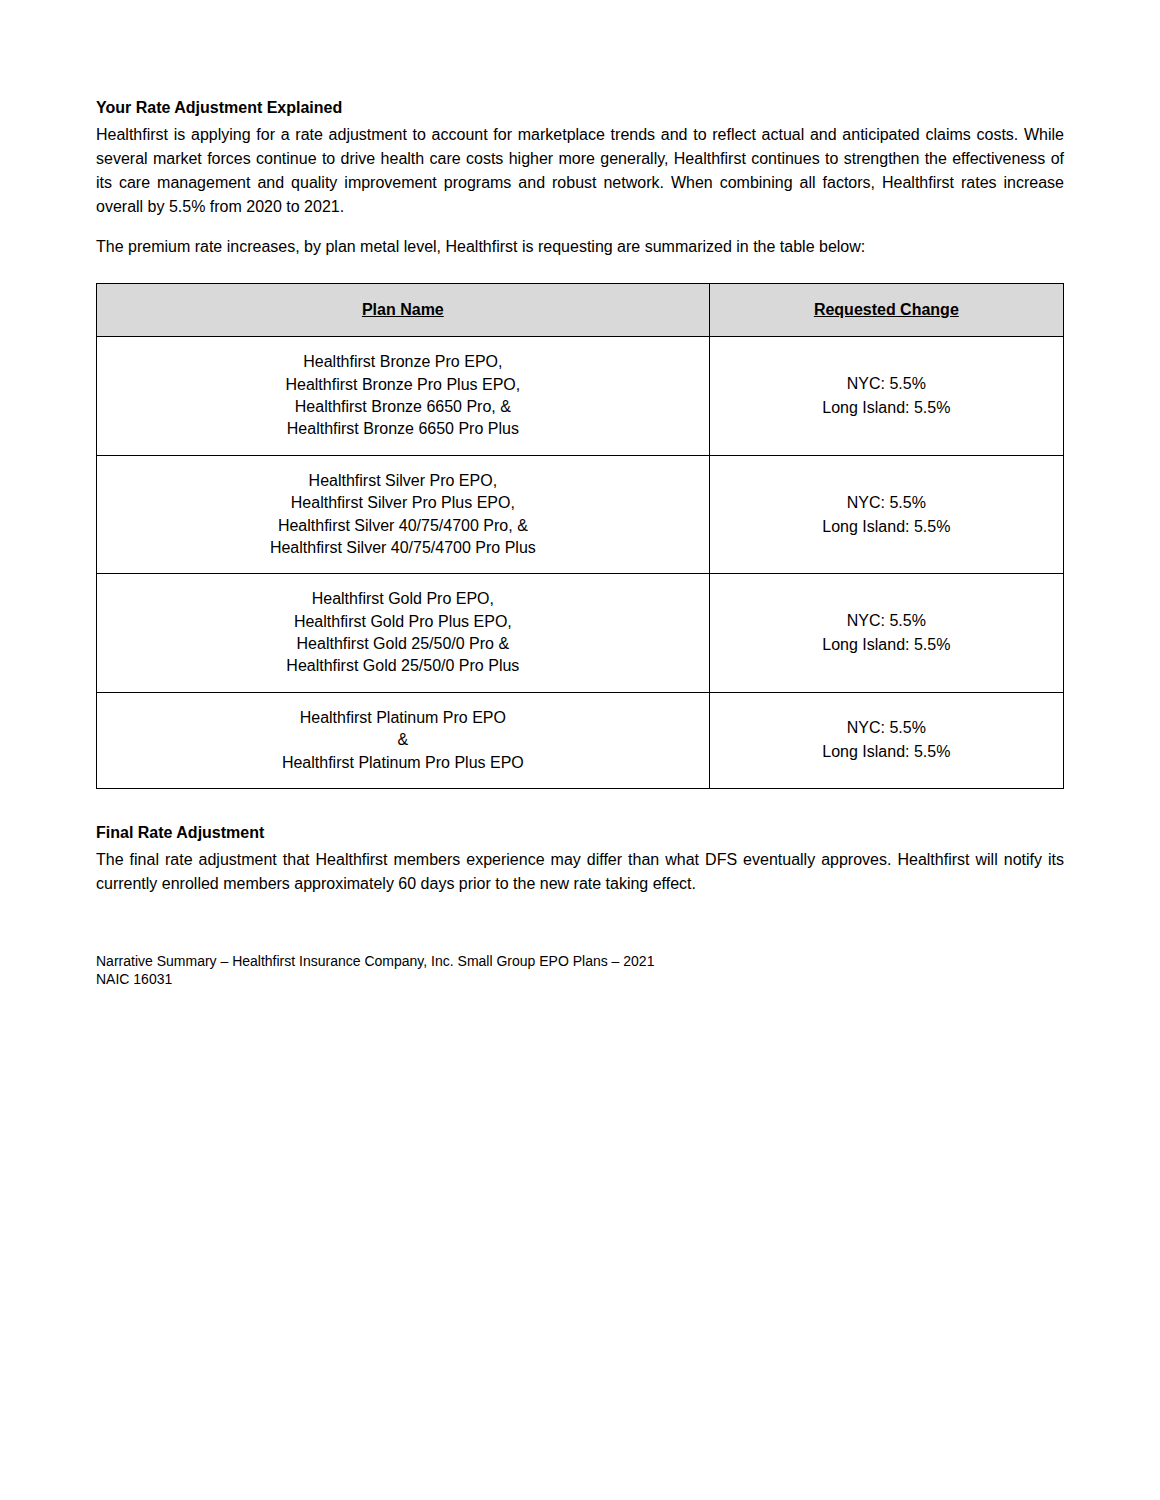Your Rate Adjustment Explained
Healthfirst is applying for a rate adjustment to account for marketplace trends and to reflect actual and anticipated claims costs. While several market forces continue to drive health care costs higher more generally, Healthfirst continues to strengthen the effectiveness of its care management and quality improvement programs and robust network. When combining all factors, Healthfirst rates increase overall by 5.5% from 2020 to 2021.
The premium rate increases, by plan metal level, Healthfirst is requesting are summarized in the table below:
| Plan Name | Requested Change |
| --- | --- |
| Healthfirst Bronze Pro EPO, Healthfirst Bronze Pro Plus EPO, Healthfirst Bronze 6650 Pro, & Healthfirst Bronze 6650 Pro Plus | NYC: 5.5% Long Island: 5.5% |
| Healthfirst Silver Pro EPO, Healthfirst Silver Pro Plus EPO, Healthfirst Silver 40/75/4700 Pro, & Healthfirst Silver 40/75/4700 Pro Plus | NYC: 5.5% Long Island: 5.5% |
| Healthfirst Gold Pro EPO, Healthfirst Gold Pro Plus EPO, Healthfirst Gold 25/50/0 Pro & Healthfirst Gold 25/50/0 Pro Plus | NYC: 5.5% Long Island: 5.5% |
| Healthfirst Platinum Pro EPO & Healthfirst Platinum Pro Plus EPO | NYC: 5.5% Long Island: 5.5% |
Final Rate Adjustment
The final rate adjustment that Healthfirst members experience may differ than what DFS eventually approves. Healthfirst will notify its currently enrolled members approximately 60 days prior to the new rate taking effect.
Narrative Summary – Healthfirst Insurance Company, Inc. Small Group EPO Plans – 2021
NAIC 16031